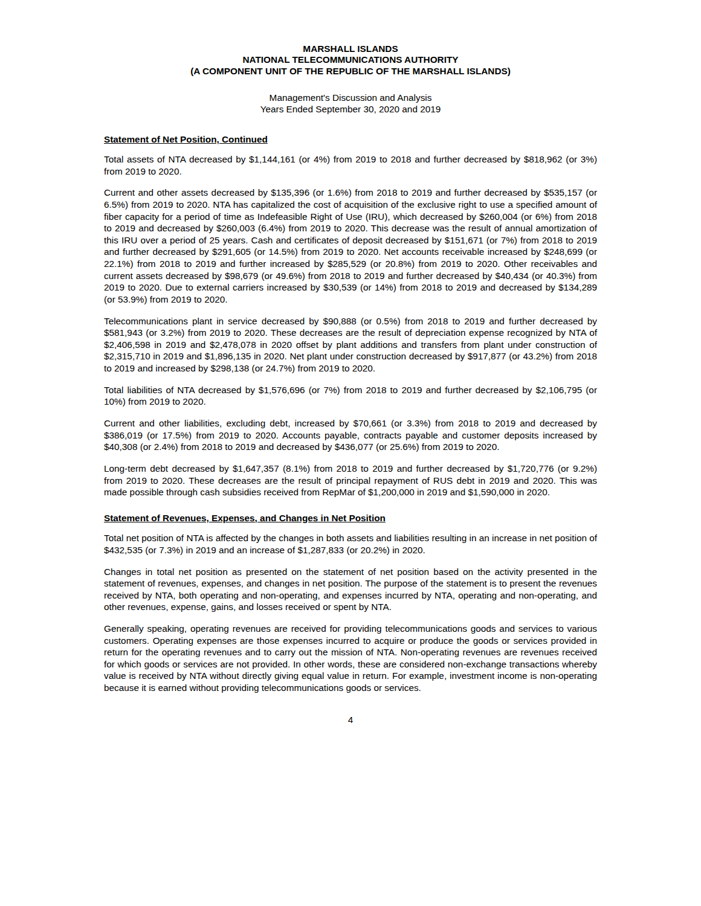MARSHALL ISLANDS NATIONAL TELECOMMUNICATIONS AUTHORITY (A COMPONENT UNIT OF THE REPUBLIC OF THE MARSHALL ISLANDS)
Management's Discussion and Analysis Years Ended September 30, 2020 and 2019
Statement of Net Position, Continued
Total assets of NTA decreased by $1,144,161 (or 4%) from 2019 to 2018 and further decreased by $818,962 (or 3%) from 2019 to 2020.
Current and other assets decreased by $135,396 (or 1.6%) from 2018 to 2019 and further decreased by $535,157 (or 6.5%) from 2019 to 2020. NTA has capitalized the cost of acquisition of the exclusive right to use a specified amount of fiber capacity for a period of time as Indefeasible Right of Use (IRU), which decreased by $260,004 (or 6%) from 2018 to 2019 and decreased by $260,003 (6.4%) from 2019 to 2020. This decrease was the result of annual amortization of this IRU over a period of 25 years. Cash and certificates of deposit decreased by $151,671 (or 7%) from 2018 to 2019 and further decreased by $291,605 (or 14.5%) from 2019 to 2020. Net accounts receivable increased by $248,699 (or 22.1%) from 2018 to 2019 and further increased by $285,529 (or 20.8%) from 2019 to 2020. Other receivables and current assets decreased by $98,679 (or 49.6%) from 2018 to 2019 and further decreased by $40,434 (or 40.3%) from 2019 to 2020. Due to external carriers increased by $30,539 (or 14%) from 2018 to 2019 and decreased by $134,289 (or 53.9%) from 2019 to 2020.
Telecommunications plant in service decreased by $90,888 (or 0.5%) from 2018 to 2019 and further decreased by $581,943 (or 3.2%) from 2019 to 2020. These decreases are the result of depreciation expense recognized by NTA of $2,406,598 in 2019 and $2,478,078 in 2020 offset by plant additions and transfers from plant under construction of $2,315,710 in 2019 and $1,896,135 in 2020. Net plant under construction decreased by $917,877 (or 43.2%) from 2018 to 2019 and increased by $298,138 (or 24.7%) from 2019 to 2020.
Total liabilities of NTA decreased by $1,576,696 (or 7%) from 2018 to 2019 and further decreased by $2,106,795 (or 10%) from 2019 to 2020.
Current and other liabilities, excluding debt, increased by $70,661 (or 3.3%) from 2018 to 2019 and decreased by $386,019 (or 17.5%) from 2019 to 2020. Accounts payable, contracts payable and customer deposits increased by $40,308 (or 2.4%) from 2018 to 2019 and decreased by $436,077 (or 25.6%) from 2019 to 2020.
Long-term debt decreased by $1,647,357 (8.1%) from 2018 to 2019 and further decreased by $1,720,776 (or 9.2%) from 2019 to 2020. These decreases are the result of principal repayment of RUS debt in 2019 and 2020. This was made possible through cash subsidies received from RepMar of $1,200,000 in 2019 and $1,590,000 in 2020.
Statement of Revenues, Expenses, and Changes in Net Position
Total net position of NTA is affected by the changes in both assets and liabilities resulting in an increase in net position of $432,535 (or 7.3%) in 2019 and an increase of $1,287,833 (or 20.2%) in 2020.
Changes in total net position as presented on the statement of net position based on the activity presented in the statement of revenues, expenses, and changes in net position. The purpose of the statement is to present the revenues received by NTA, both operating and non-operating, and expenses incurred by NTA, operating and non-operating, and other revenues, expense, gains, and losses received or spent by NTA.
Generally speaking, operating revenues are received for providing telecommunications goods and services to various customers. Operating expenses are those expenses incurred to acquire or produce the goods or services provided in return for the operating revenues and to carry out the mission of NTA. Non-operating revenues are revenues received for which goods or services are not provided. In other words, these are considered non-exchange transactions whereby value is received by NTA without directly giving equal value in return. For example, investment income is non-operating because it is earned without providing telecommunications goods or services.
4